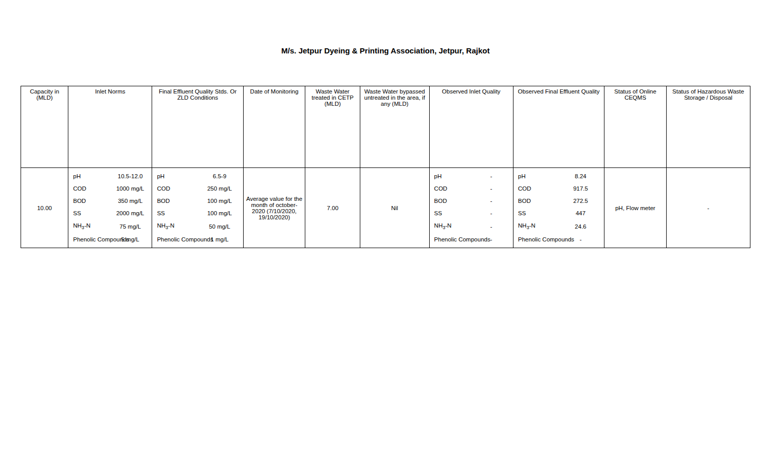M/s. Jetpur Dyeing & Printing Association, Jetpur, Rajkot
| Capacity in (MLD) | Inlet Norms | Final Effluent Quality Stds. Or ZLD Conditions | Date of Monitoring | Waste Water treated in CETP (MLD) | Waste Water bypassed untreated in the area, if any (MLD) | Observed Inlet Quality | Observed Final Effluent Quality | Status of Online CEQMS | Status of Hazardous Waste Storage / Disposal |
| --- | --- | --- | --- | --- | --- | --- | --- | --- | --- |
| 10.00 | / pH / 10.5-12.0 / / COD / 1000 mg/L / / BOD / 350 mg/L / / SS / 2000 mg/L / / NH 3 -N / 75 mg/L / / Phenolic Compounds / 5 mg/L / | / pH / 6.5-9 / / COD / 250 mg/L / / BOD / 100 mg/L / / SS / 100 mg/L / / NH 3 -N / 50 mg/L / / Phenolic Compounds / 1 mg/L / | Average value for the month of october-2020 (7/10/2020, 19/10/2020) | 7.00 | Nil | / pH / - / / COD / - / / BOD / - / / SS / - / / NH 3 -N / - / / Phenolic Compounds / - / | / pH / 8.24 / / COD / 917.5 / / BOD / 272.5 / / SS / 447 / / NH 3 -N / 24.6 / / Phenolic Compounds / - / | pH, Flow meter | - |